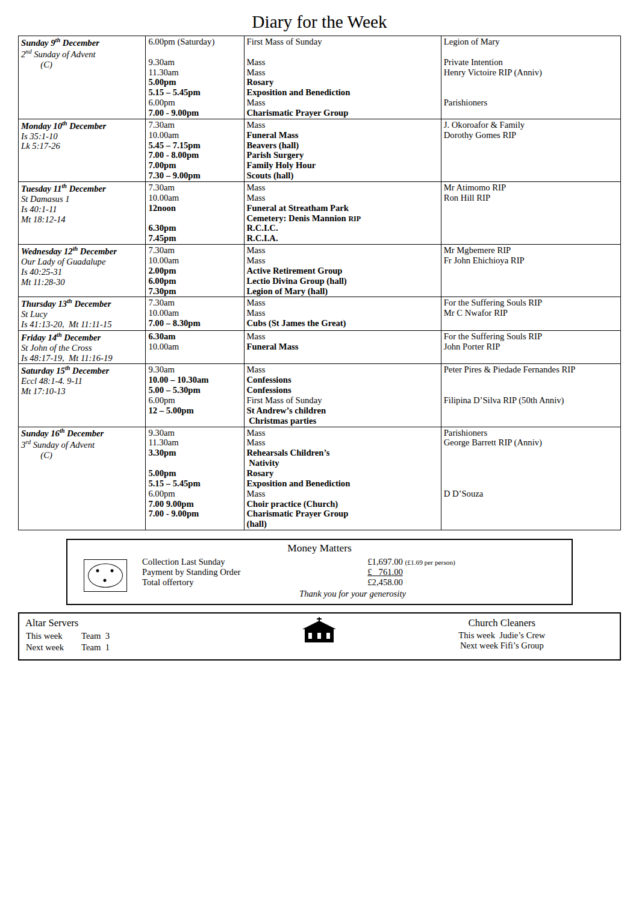Diary for the Week
| Sunday 9 th December 2 nd Sunday of Advent (C) | 6.00pm (Saturday) 9.30am 11.30am 5.00pm 5.15 – 5.45pm 6.00pm 7.00 - 9.00pm | First Mass of Sunday Mass Mass Rosary Exposition and Benediction Mass Charismatic Prayer Group | Legion of Mary Private Intention Henry Victoire RIP (Anniv) Parishioners |
| Monday 10 th December Is 35:1-10 Lk 5:17-26 | 7.30am 10.00am 5.45 – 7.15pm 7.00 - 8.00pm 7.00pm 7.30 – 9.00pm | Mass Funeral Mass Beavers (hall) Parish Surgery Family Holy Hour Scouts (hall) | J. Okoroafor & Family Dorothy Gomes RIP |
| Tuesday 11 th December St Damasus 1 Is 40:1-11 Mt 18:12-14 | 7.30am 10.00am 12noon 6.30pm 7.45pm | Mass Mass Funeral at Streatham Park Cemetery: Denis Mannion RIP R.C.I.C. R.C.I.A. | Mr Atimomo RIP Ron Hill RIP |
| Wednesday 12 th December Our Lady of Guadalupe Is 40:25-31 Mt 11:28-30 | 7.30am 10.00am 2.00pm 6.00pm 7.30pm | Mass Mass Active Retirement Group Lectio Divina Group (hall) Legion of Mary (hall) | Mr Mgbemere RIP Fr John Ehichioya RIP |
| Thursday 13 th December St Lucy Is 41:13-20, Mt 11:11-15 | 7.30am 10.00am 7.00 – 8.30pm | Mass Mass Cubs (St James the Great) | For the Suffering Souls RIP Mr C Nwafor RIP |
| Friday 14 th December St John of the Cross Is 48:17-19, Mt 11:16-19 | 6.30am 10.00am | Mass Funeral Mass | For the Suffering Souls RIP John Porter RIP |
| Saturday 15 th December Eccl 48:1-4. 9-11 Mt 17:10-13 | 9.30am 10.00 – 10.30am 5.00 – 5.30pm 6.00pm 12 – 5.00pm | Mass Confessions Confessions First Mass of Sunday St Andrew’s children Christmas parties | Peter Pires & Piedade Fernandes RIP Filipina D’Silva RIP (50th Anniv) |
| Sunday 16 th December 3 rd Sunday of Advent (C) | 9.30am 11.30am 3.30pm 5.00pm 5.15 – 5.45pm 6.00pm 7.00 9.00pm 7.00 - 9.00pm | Mass Mass Rehearsals Children’s Nativity Rosary Exposition and Benediction Mass Choir practice (Church) Charismatic Prayer Group (hall) | Parishioners George Barrett RIP (Anniv) D D’Souza |
Money Matters
| Collection Last Sunday | £1,697.00 (£1.69 per person) |
| Payment by Standing Order | £ 761.00 |
| Total offertory | £2,458.00 |
Thank you for your generosity
Altar Servers
| This week | Team 3 |
| Next week | Team 1 |
Church Cleaners
This week Judie’s Crew
Next week Fifi’s Group